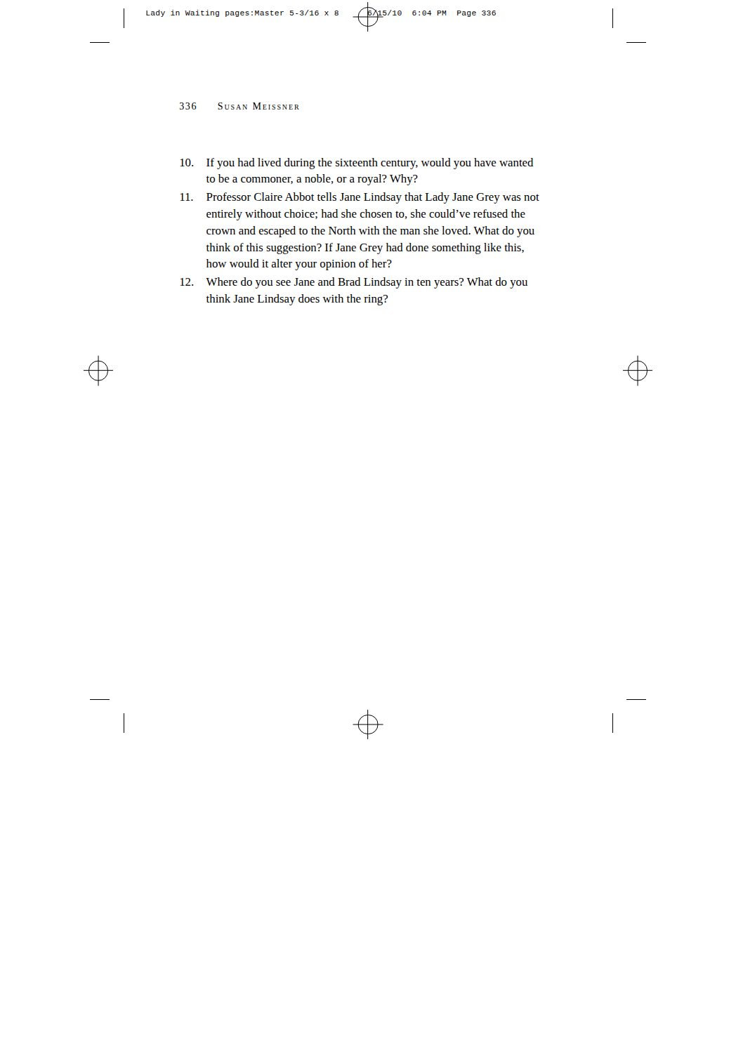Lady in Waiting pages:Master 5-3/16 x 8 6/15/10 6:04 PM Page 336
336 Susan Meissner
10. If you had lived during the sixteenth century, would you have wanted to be a commoner, a noble, or a royal? Why?
11. Professor Claire Abbot tells Jane Lindsay that Lady Jane Grey was not entirely without choice; had she chosen to, she could’ve refused the crown and escaped to the North with the man she loved. What do you think of this suggestion? If Jane Grey had done something like this, how would it alter your opinion of her?
12. Where do you see Jane and Brad Lindsay in ten years? What do you think Jane Lindsay does with the ring?